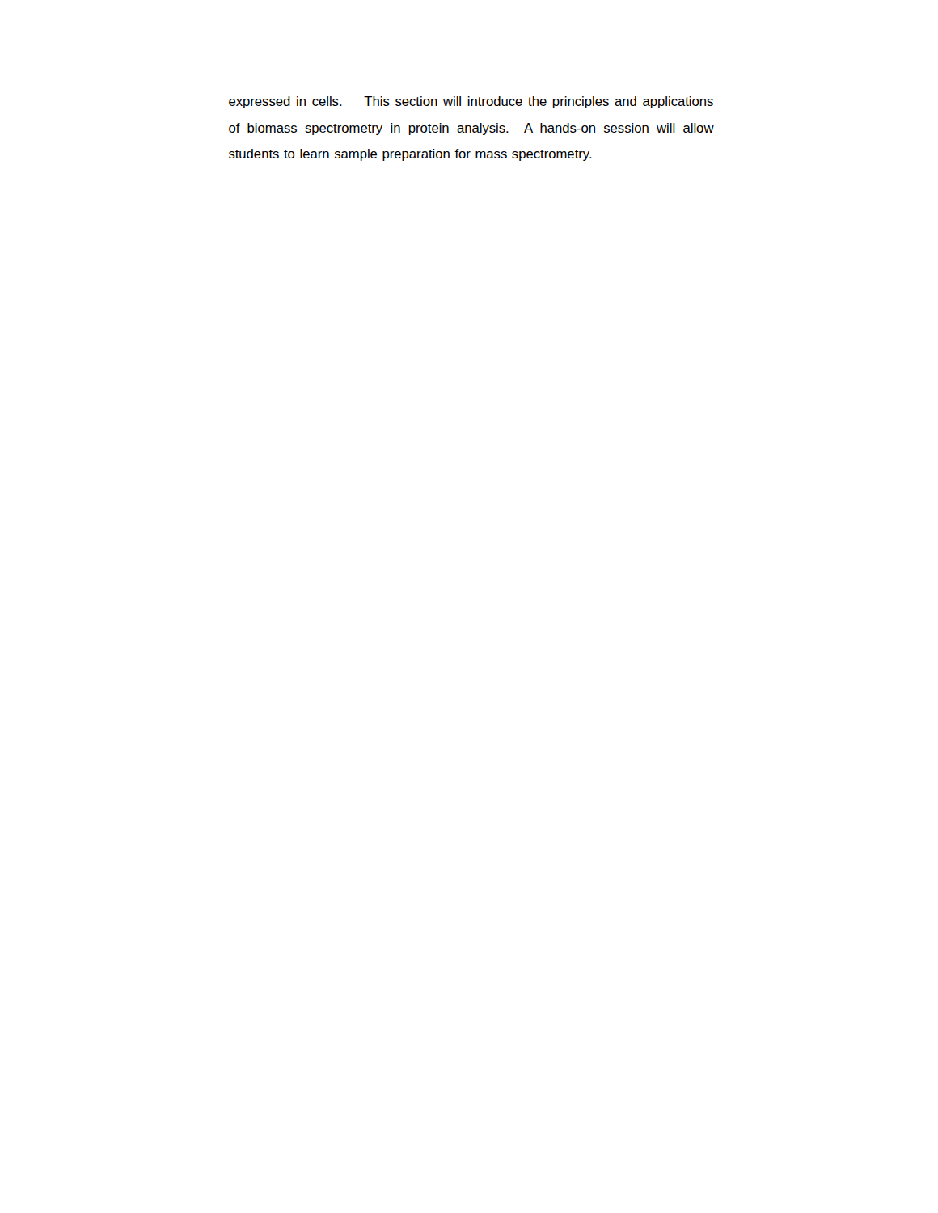expressed in cells. This section will introduce the principles and applications of biomass spectrometry in protein analysis. A hands-on session will allow students to learn sample preparation for mass spectrometry.